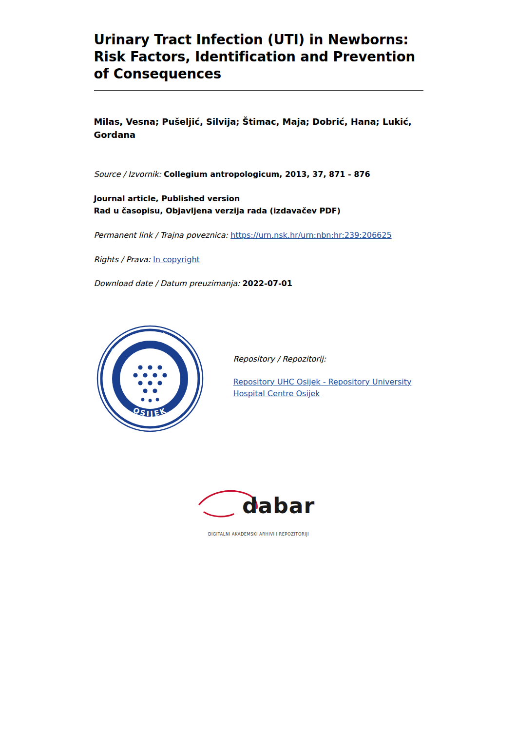Urinary Tract Infection (UTI) in Newborns: Risk Factors, Identification and Prevention of Consequences
Milas, Vesna; Pušeljić, Silvija; Štimac, Maja; Dobrić, Hana; Lukić, Gordana
Source / Izvornik: Collegium antropologicum, 2013, 37, 871 - 876
Journal article, Published version Rad u časopisu, Objavljena verzija rada (izdavačev PDF)
Permanent link / Trajna poveznica: https://urn.nsk.hr/urn:nbn:hr:239:206625
Rights / Prava: In copyright
Download date / Datum preuzimanja: 2022-07-01
KLINIČKI BOLNIČKI CENTAR OSIJEK
Repository / Repozitorij:
Repository UHC Osijek - Repository University Hospital Centre Osijek
dabar
DIGITALNI AKADEMSKI ARHIVI I REPOZITORIJI